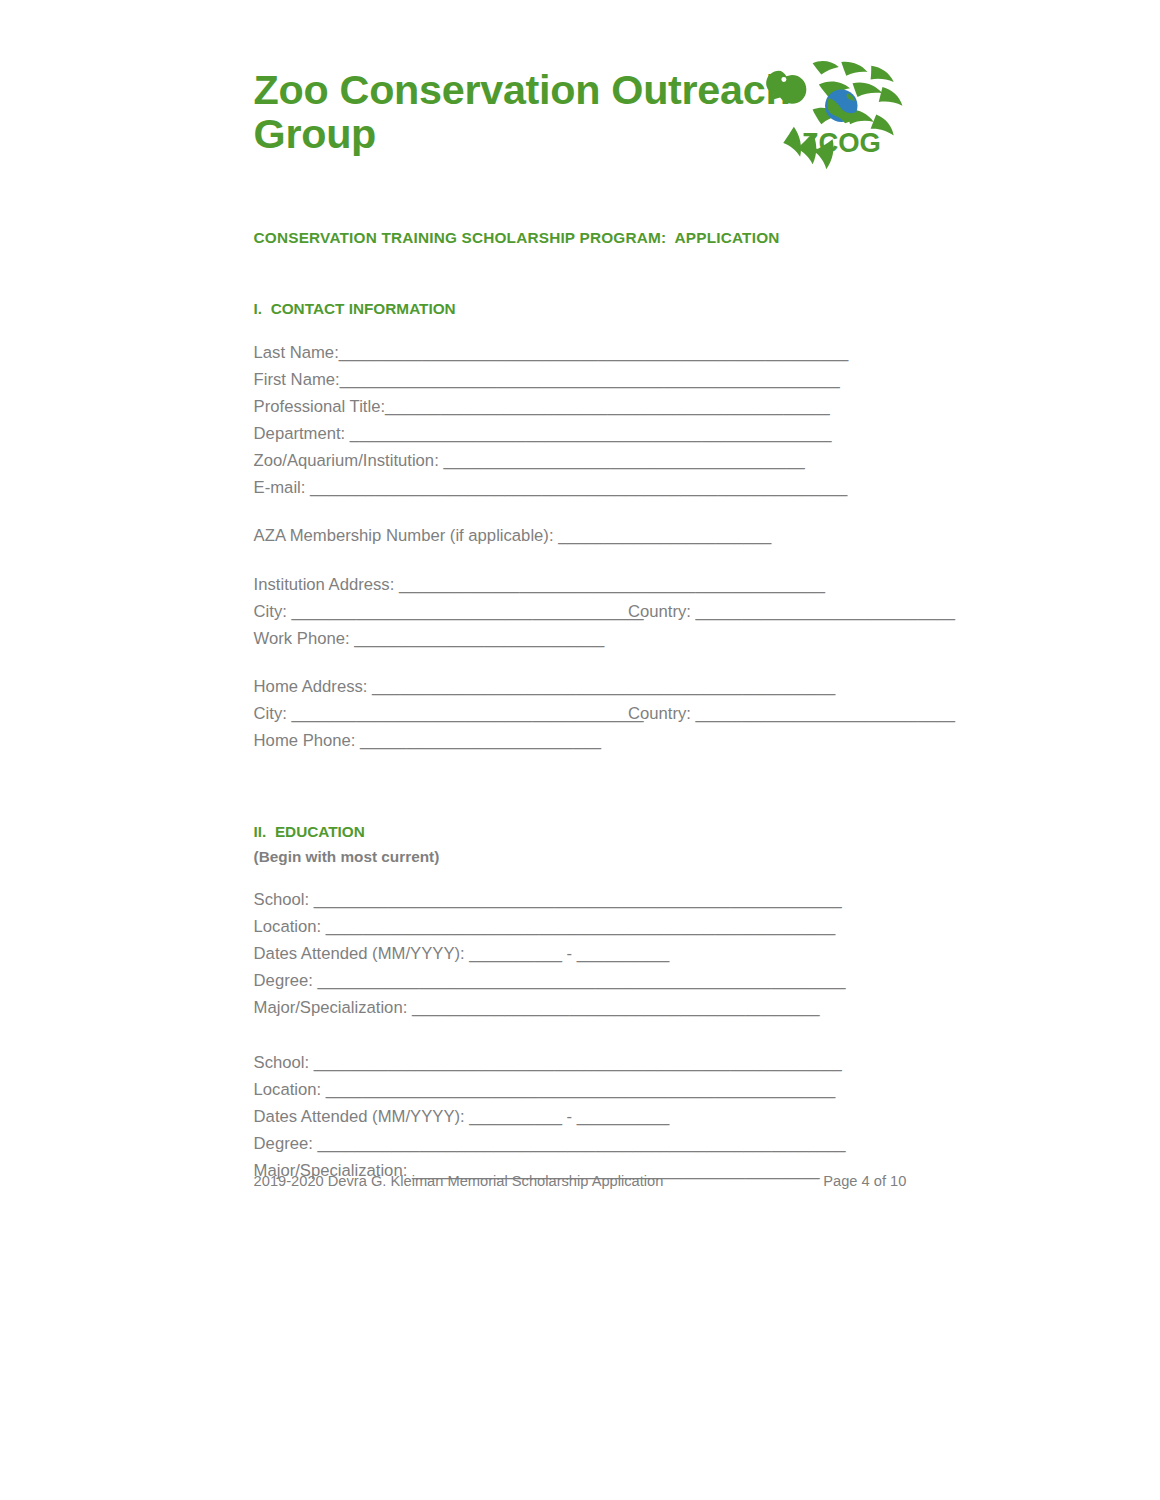Zoo Conservation Outreach Group
ZCOG
CONSERVATION TRAINING SCHOLARSHIP PROGRAM: APPLICATION
I. CONTACT INFORMATION
Last Name:_______________________________________________________
First Name:______________________________________________________
Professional Title:________________________________________________
Department: ____________________________________________________
Zoo/Aquarium/Institution: _______________________________________
E-mail: __________________________________________________________
AZA Membership Number (if applicable): _______________________
Institution Address: ______________________________________________
City: ______________________________________
Country: ____________________________
Work Phone: ___________________________
Home Address: __________________________________________________
City: ______________________________________
Country: ____________________________
Home Phone: __________________________
II. EDUCATION
(Begin with most current)
School: _________________________________________________________
Location: _______________________________________________________
Dates Attended (MM/YYYY): __________ - __________
Degree: _________________________________________________________
Major/Specialization: ____________________________________________
School: _________________________________________________________
Location: _______________________________________________________
Dates Attended (MM/YYYY): __________ - __________
Degree: _________________________________________________________
Major/Specialization: ____________________________________________
2019-2020 Devra G. Kleiman Memorial Scholarship Application
Page 4 of 10